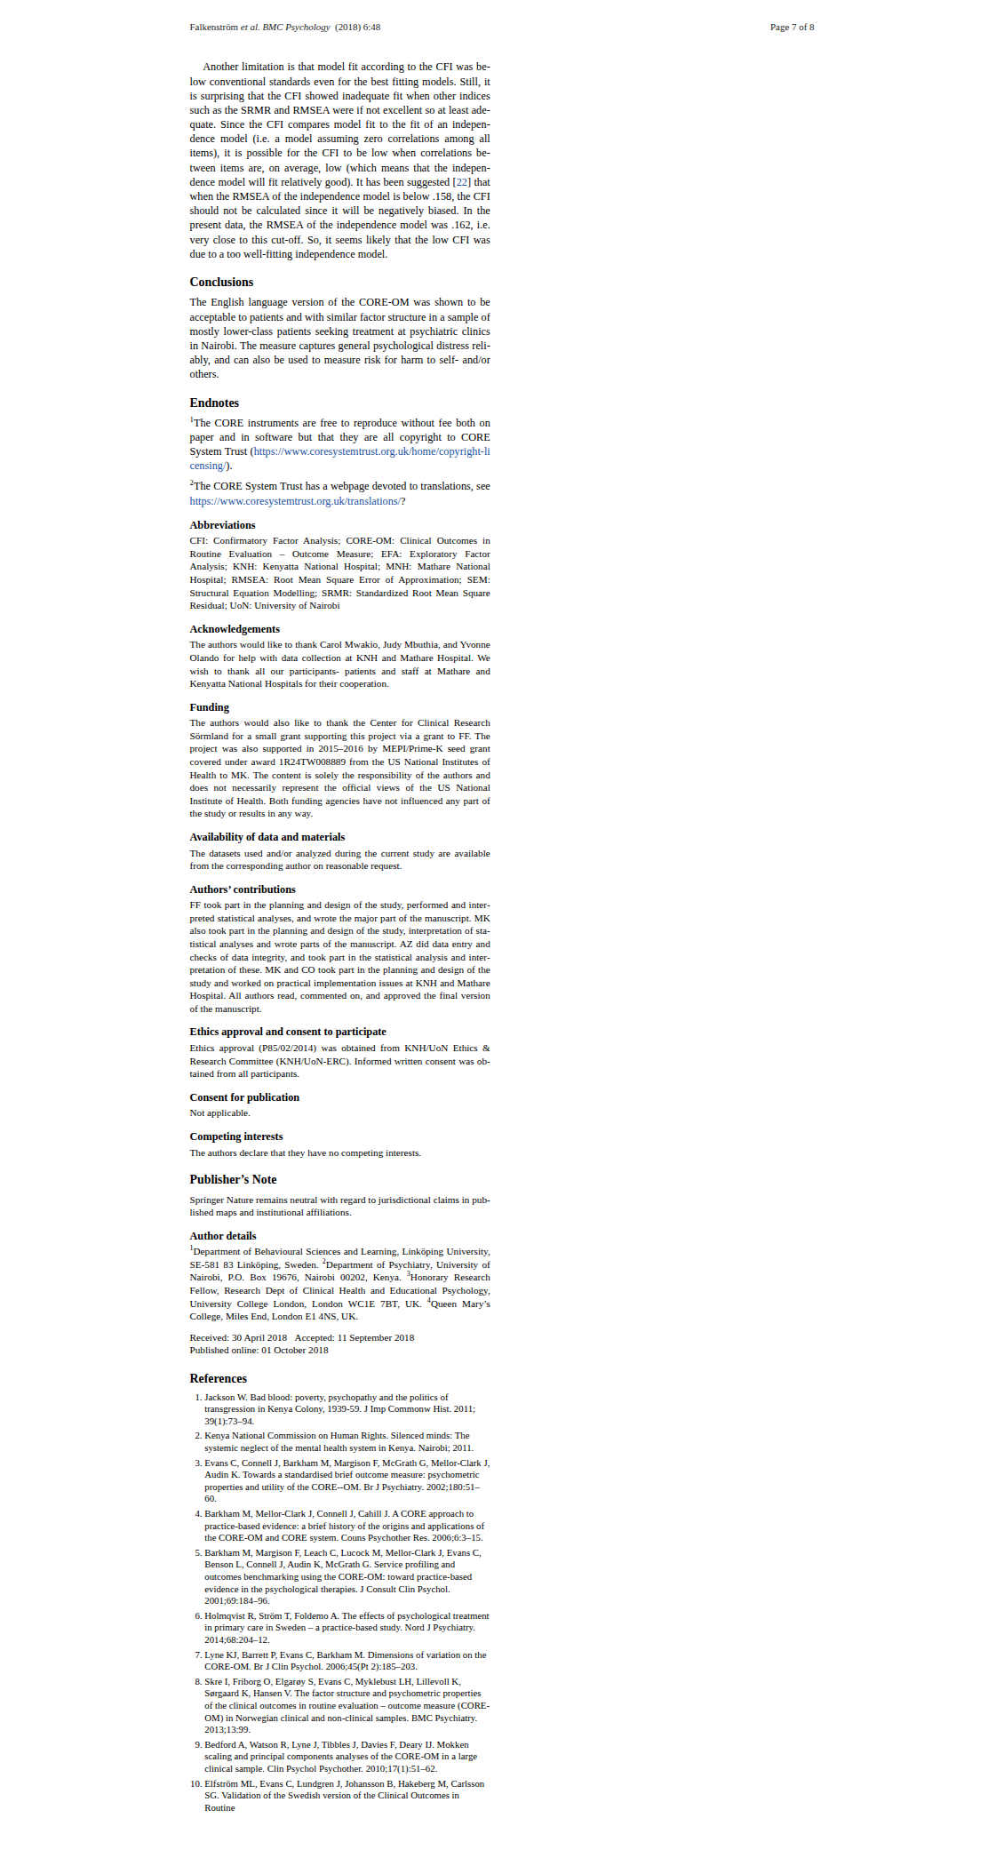Falkenström et al. BMC Psychology (2018) 6:48
Page 7 of 8
Another limitation is that model fit according to the CFI was below conventional standards even for the best fitting models. Still, it is surprising that the CFI showed inadequate fit when other indices such as the SRMR and RMSEA were if not excellent so at least adequate. Since the CFI compares model fit to the fit of an independence model (i.e. a model assuming zero correlations among all items), it is possible for the CFI to be low when correlations between items are, on average, low (which means that the independence model will fit relatively good). It has been suggested [22] that when the RMSEA of the independence model is below .158, the CFI should not be calculated since it will be negatively biased. In the present data, the RMSEA of the independence model was .162, i.e. very close to this cut-off. So, it seems likely that the low CFI was due to a too well-fitting independence model.
Conclusions
The English language version of the CORE-OM was shown to be acceptable to patients and with similar factor structure in a sample of mostly lower-class patients seeking treatment at psychiatric clinics in Nairobi. The measure captures general psychological distress reliably, and can also be used to measure risk for harm to self- and/or others.
Endnotes
1The CORE instruments are free to reproduce without fee both on paper and in software but that they are all copyright to CORE System Trust (https://www.coresystemtrust.org.uk/home/copyright-licensing/).
2The CORE System Trust has a webpage devoted to translations, see https://www.coresystemtrust.org.uk/translations/?
Abbreviations
CFI: Confirmatory Factor Analysis; CORE-OM: Clinical Outcomes in Routine Evaluation – Outcome Measure; EFA: Exploratory Factor Analysis; KNH: Kenyatta National Hospital; MNH: Mathare National Hospital; RMSEA: Root Mean Square Error of Approximation; SEM: Structural Equation Modelling; SRMR: Standardized Root Mean Square Residual; UoN: University of Nairobi
Acknowledgements
The authors would like to thank Carol Mwakio, Judy Mbuthia, and Yvonne Olando for help with data collection at KNH and Mathare Hospital. We wish to thank all our participants- patients and staff at Mathare and Kenyatta National Hospitals for their cooperation.
Funding
The authors would also like to thank the Center for Clinical Research Sörmland for a small grant supporting this project via a grant to FF. The project was also supported in 2015–2016 by MEPI/Prime-K seed grant covered under award 1R24TW008889 from the US National Institutes of Health to MK. The content is solely the responsibility of the authors and does not necessarily represent the official views of the US National Institute of Health. Both funding agencies have not influenced any part of the study or results in any way.
Availability of data and materials
The datasets used and/or analyzed during the current study are available from the corresponding author on reasonable request.
Authors’ contributions
FF took part in the planning and design of the study, performed and interpreted statistical analyses, and wrote the major part of the manuscript. MK also took part in the planning and design of the study, interpretation of statistical analyses and wrote parts of the manuscript. AZ did data entry and checks of data integrity, and took part in the statistical analysis and interpretation of these. MK and CO took part in the planning and design of the study and worked on practical implementation issues at KNH and Mathare Hospital. All authors read, commented on, and approved the final version of the manuscript.
Ethics approval and consent to participate
Ethics approval (P85/02/2014) was obtained from KNH/UoN Ethics & Research Committee (KNH/UoN-ERC). Informed written consent was obtained from all participants.
Consent for publication
Not applicable.
Competing interests
The authors declare that they have no competing interests.
Publisher’s Note
Springer Nature remains neutral with regard to jurisdictional claims in published maps and institutional affiliations.
Author details
1Department of Behavioural Sciences and Learning, Linköping University, SE-581 83 Linköping, Sweden. 2Department of Psychiatry, University of Nairobi, P.O. Box 19676, Nairobi 00202, Kenya. 3Honorary Research Fellow, Research Dept of Clinical Health and Educational Psychology, University College London, London WC1E 7BT, UK. 4Queen Mary’s College, Miles End, London E1 4NS, UK.
Received: 30 April 2018 Accepted: 11 September 2018
Published online: 01 October 2018
References
Jackson W. Bad blood: poverty, psychopathy and the politics of transgression in Kenya Colony, 1939-59. J Imp Commonw Hist. 2011; 39(1):73–94.
Kenya National Commission on Human Rights. Silenced minds: The systemic neglect of the mental health system in Kenya. Nairobi; 2011.
Evans C, Connell J, Barkham M, Margison F, McGrath G, Mellor-Clark J, Audin K. Towards a standardised brief outcome measure: psychometric properties and utility of the CORE--OM. Br J Psychiatry. 2002;180:51–60.
Barkham M, Mellor-Clark J, Connell J, Cahill J. A CORE approach to practice-based evidence: a brief history of the origins and applications of the CORE-OM and CORE system. Couns Psychother Res. 2006;6:3–15.
Barkham M, Margison F, Leach C, Lucock M, Mellor-Clark J, Evans C, Benson L, Connell J, Audin K, McGrath G. Service profiling and outcomes benchmarking using the CORE-OM: toward practice-based evidence in the psychological therapies. J Consult Clin Psychol. 2001;69:184–96.
Holmqvist R, Ström T, Foldemo A. The effects of psychological treatment in primary care in Sweden – a practice-based study. Nord J Psychiatry. 2014;68:204–12.
Lyne KJ, Barrett P, Evans C, Barkham M. Dimensions of variation on the CORE-OM. Br J Clin Psychol. 2006;45(Pt 2):185–203.
Skre I, Friborg O, Elgarøy S, Evans C, Myklebust LH, Lillevoll K, Sørgaard K, Hansen V. The factor structure and psychometric properties of the clinical outcomes in routine evaluation – outcome measure (CORE-OM) in Norwegian clinical and non-clinical samples. BMC Psychiatry. 2013;13:99.
Bedford A, Watson R, Lyne J, Tibbles J, Davies F, Deary IJ. Mokken scaling and principal components analyses of the CORE-OM in a large clinical sample. Clin Psychol Psychother. 2010;17(1):51–62.
Elfström ML, Evans C, Lundgren J, Johansson B, Hakeberg M, Carlsson SG. Validation of the Swedish version of the Clinical Outcomes in Routine